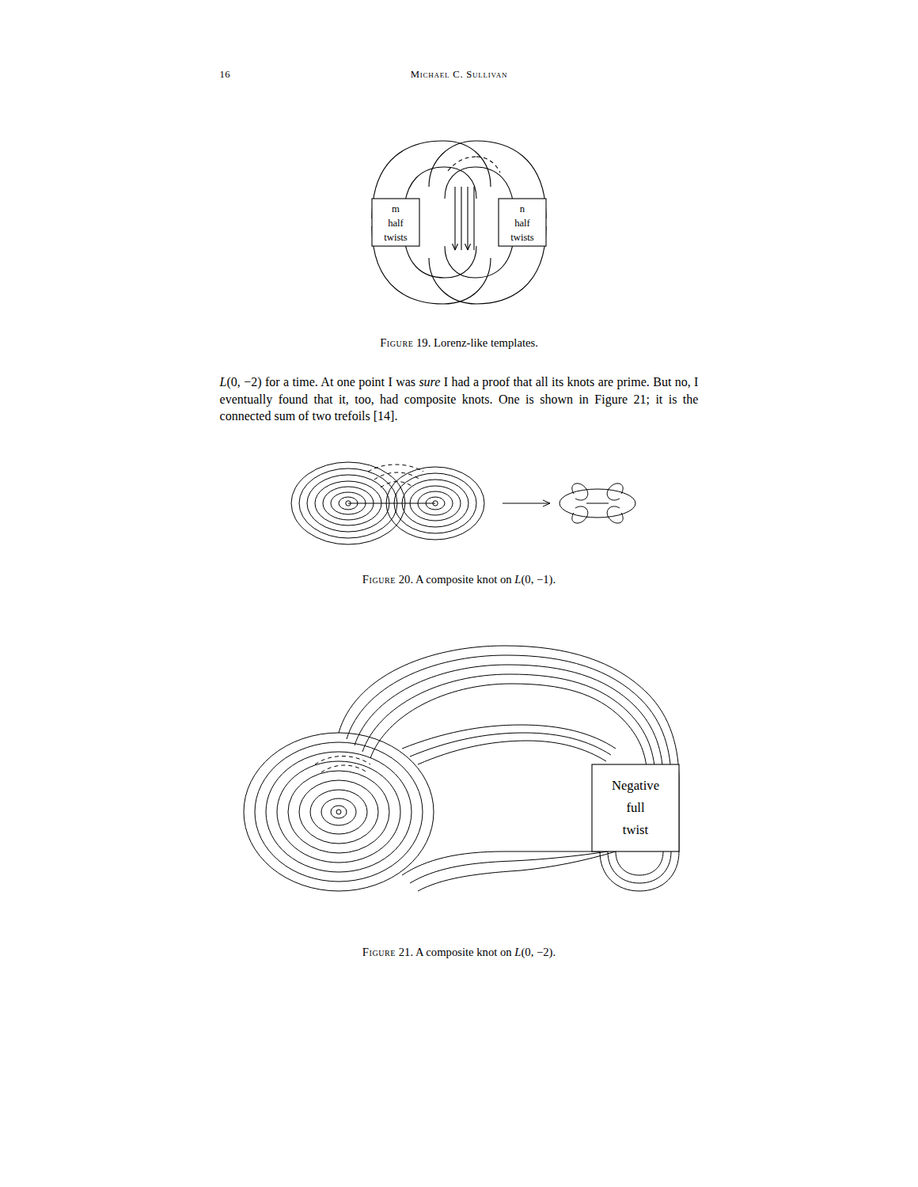16 Michael C. Sullivan 16
m half twists n half twists
Figure 19. Lorenz-like templates.
L(0, −2) for a time. At one point I was sure I had a proof that all its knots are prime. But no, I eventually found that it, too, had composite knots. One is shown in Figure 21; it is the connected sum of two trefoils [14].
Figure 20. A composite knot on L(0, −1).
Negative full twist
Figure 21. A composite knot on L(0, −2).